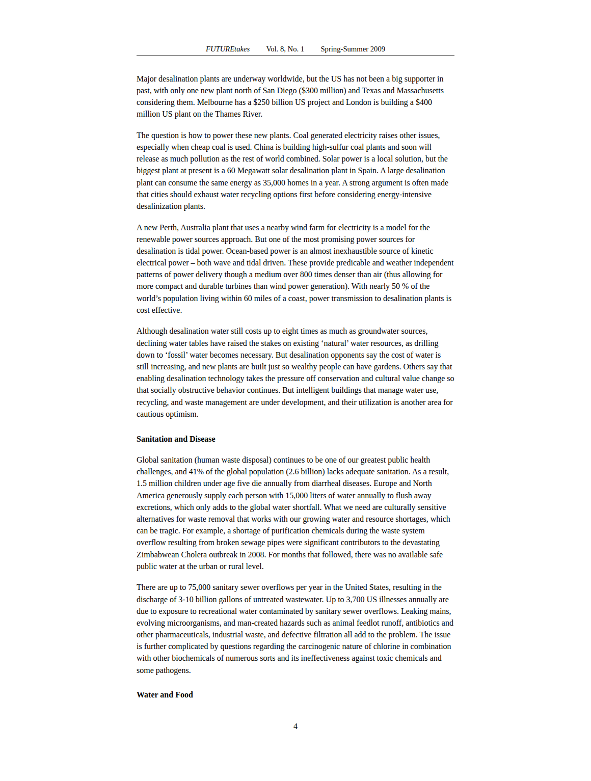FUTUREtakes Vol. 8, No. 1 Spring-Summer 2009
Major desalination plants are underway worldwide, but the US has not been a big supporter in past, with only one new plant north of San Diego ($300 million) and Texas and Massachusetts considering them. Melbourne has a $250 billion US project and London is building a $400 million US plant on the Thames River.
The question is how to power these new plants. Coal generated electricity raises other issues, especially when cheap coal is used. China is building high-sulfur coal plants and soon will release as much pollution as the rest of world combined. Solar power is a local solution, but the biggest plant at present is a 60 Megawatt solar desalination plant in Spain. A large desalination plant can consume the same energy as 35,000 homes in a year. A strong argument is often made that cities should exhaust water recycling options first before considering energy-intensive desalinization plants.
A new Perth, Australia plant that uses a nearby wind farm for electricity is a model for the renewable power sources approach. But one of the most promising power sources for desalination is tidal power. Ocean-based power is an almost inexhaustible source of kinetic electrical power – both wave and tidal driven. These provide predicable and weather independent patterns of power delivery though a medium over 800 times denser than air (thus allowing for more compact and durable turbines than wind power generation). With nearly 50 % of the world’s population living within 60 miles of a coast, power transmission to desalination plants is cost effective.
Although desalination water still costs up to eight times as much as groundwater sources, declining water tables have raised the stakes on existing ‘natural’ water resources, as drilling down to ‘fossil’ water becomes necessary. But desalination opponents say the cost of water is still increasing, and new plants are built just so wealthy people can have gardens. Others say that enabling desalination technology takes the pressure off conservation and cultural value change so that socially obstructive behavior continues. But intelligent buildings that manage water use, recycling, and waste management are under development, and their utilization is another area for cautious optimism.
Sanitation and Disease
Global sanitation (human waste disposal) continues to be one of our greatest public health challenges, and 41% of the global population (2.6 billion) lacks adequate sanitation. As a result, 1.5 million children under age five die annually from diarrheal diseases. Europe and North America generously supply each person with 15,000 liters of water annually to flush away excretions, which only adds to the global water shortfall. What we need are culturally sensitive alternatives for waste removal that works with our growing water and resource shortages, which can be tragic. For example, a shortage of purification chemicals during the waste system overflow resulting from broken sewage pipes were significant contributors to the devastating Zimbabwean Cholera outbreak in 2008. For months that followed, there was no available safe public water at the urban or rural level.
There are up to 75,000 sanitary sewer overflows per year in the United States, resulting in the discharge of 3-10 billion gallons of untreated wastewater. Up to 3,700 US illnesses annually are due to exposure to recreational water contaminated by sanitary sewer overflows. Leaking mains, evolving microorganisms, and man-created hazards such as animal feedlot runoff, antibiotics and other pharmaceuticals, industrial waste, and defective filtration all add to the problem. The issue is further complicated by questions regarding the carcinogenic nature of chlorine in combination with other biochemicals of numerous sorts and its ineffectiveness against toxic chemicals and some pathogens.
Water and Food
4